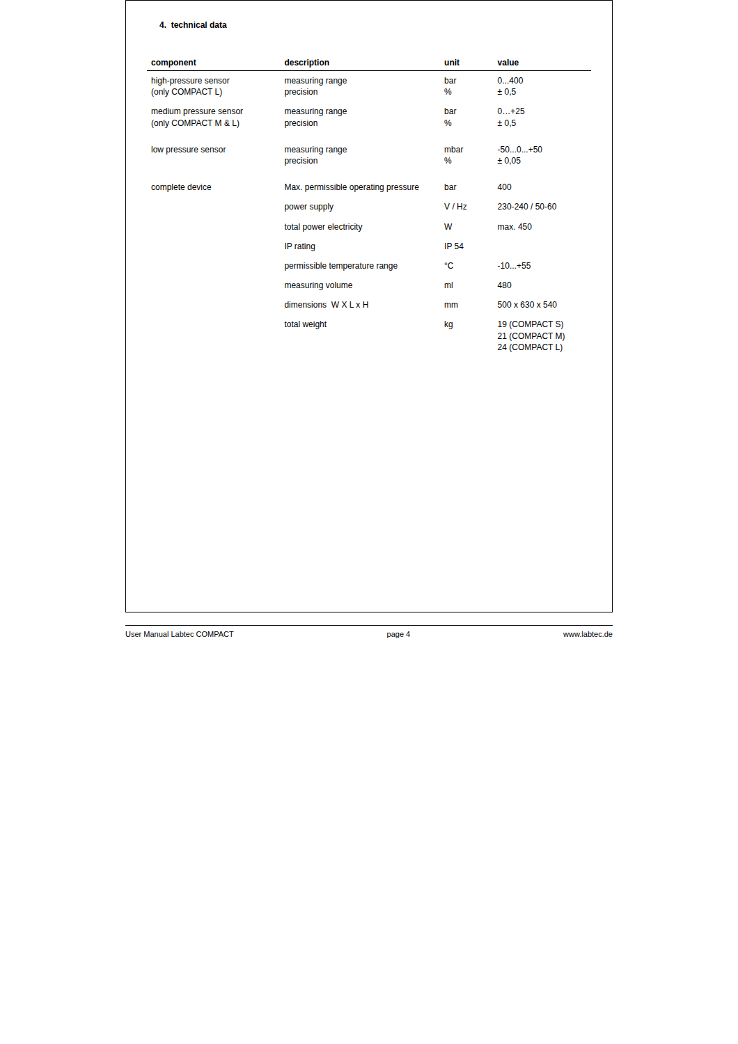4. technical data
| component | description | unit | value |
| --- | --- | --- | --- |
| high-pressure sensor (only COMPACT L) | measuring range precision | bar % | 0...400 ± 0,5 |
| medium pressure sensor (only COMPACT M & L) | measuring range precision | bar % | 0…+25 ± 0,5 |
| low pressure sensor | measuring range precision | mbar % | -50...0...+50 ± 0,05 |
| complete device | Max. permissible operating pressure | bar | 400 |
| | power supply | V / Hz | 230-240 / 50-60 |
| | total power electricity | W | max. 450 |
| | IP rating | IP 54 | |
| | permissible temperature range | °C | -10...+55 |
| | measuring volume | ml | 480 |
| | dimensions W X L x H | mm | 500 x 630 x 540 |
| | total weight | kg | 19 (COMPACT S) 21 (COMPACT M) 24 (COMPACT L) |
User Manual Labtec COMPACT page 4 www.labtec.de